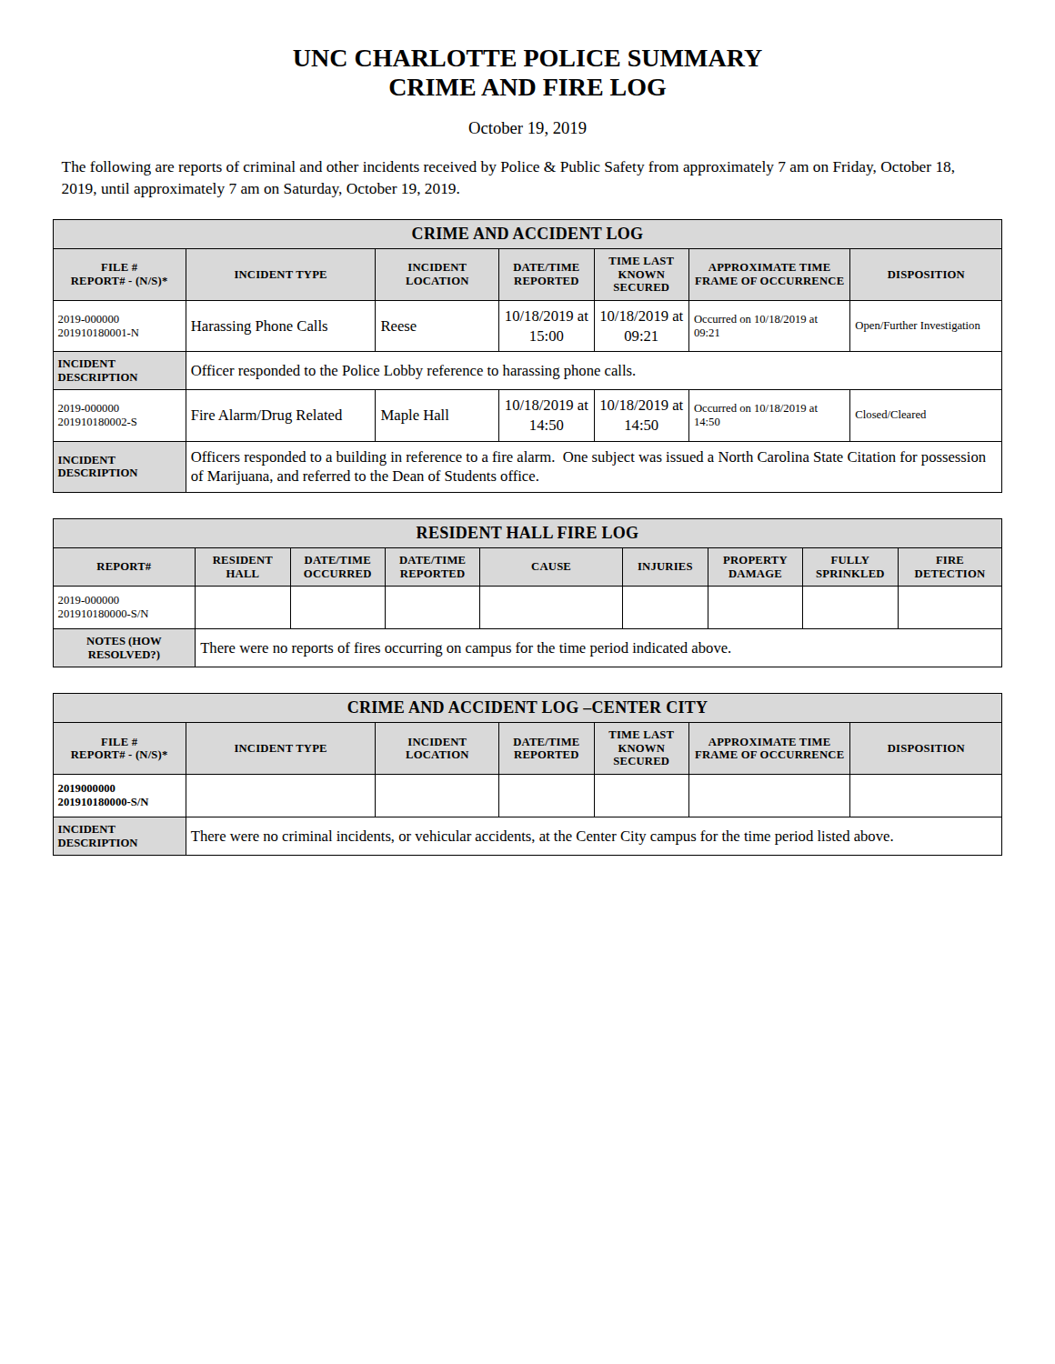UNC CHARLOTTE POLICE SUMMARY
CRIME AND FIRE LOG
October 19, 2019
The following are reports of criminal and other incidents received by Police & Public Safety from approximately 7 am on Friday, October 18, 2019, until approximately 7 am on Saturday, October 19, 2019.
CRIME AND ACCIDENT LOG
| FILE # REPORT# - (N/S)* | INCIDENT TYPE | INCIDENT LOCATION | DATE/TIME REPORTED | TIME LAST KNOWN SECURED | APPROXIMATE TIME FRAME OF OCCURRENCE | DISPOSITION |
| --- | --- | --- | --- | --- | --- | --- |
| 2019-000000 201910180001-N | Harassing Phone Calls | Reese | 10/18/2019 at 15:00 | 10/18/2019 at 09:21 | Occurred on 10/18/2019 at 09:21 | Open/Further Investigation |
| INCIDENT DESCRIPTION | Officer responded to the Police Lobby reference to harassing phone calls. |
| 2019-000000 201910180002-S | Fire Alarm/Drug Related | Maple Hall | 10/18/2019 at 14:50 | 10/18/2019 at 14:50 | Occurred on 10/18/2019 at 14:50 | Closed/Cleared |
| INCIDENT DESCRIPTION | Officers responded to a building in reference to a fire alarm. One subject was issued a North Carolina State Citation for possession of Marijuana, and referred to the Dean of Students office. |
RESIDENT HALL FIRE LOG
| REPORT# | RESIDENT HALL | DATE/TIME OCCURRED | DATE/TIME REPORTED | CAUSE | INJURIES | PROPERTY DAMAGE | FULLY SPRINKLED | FIRE DETECTION |
| --- | --- | --- | --- | --- | --- | --- | --- | --- |
| 2019-000000 201910180000-S/N | | | | | | | | |
| NOTES (HOW RESOLVED?) | There were no reports of fires occurring on campus for the time period indicated above. |
CRIME AND ACCIDENT LOG –CENTER CITY
| FILE # REPORT# - (N/S)* | INCIDENT TYPE | INCIDENT LOCATION | DATE/TIME REPORTED | TIME LAST KNOWN SECURED | APPROXIMATE TIME FRAME OF OCCURRENCE | DISPOSITION |
| --- | --- | --- | --- | --- | --- | --- |
| 2019000000 201910180000-S/N | | | | | | |
| INCIDENT DESCRIPTION | There were no criminal incidents, or vehicular accidents, at the Center City campus for the time period listed above. |